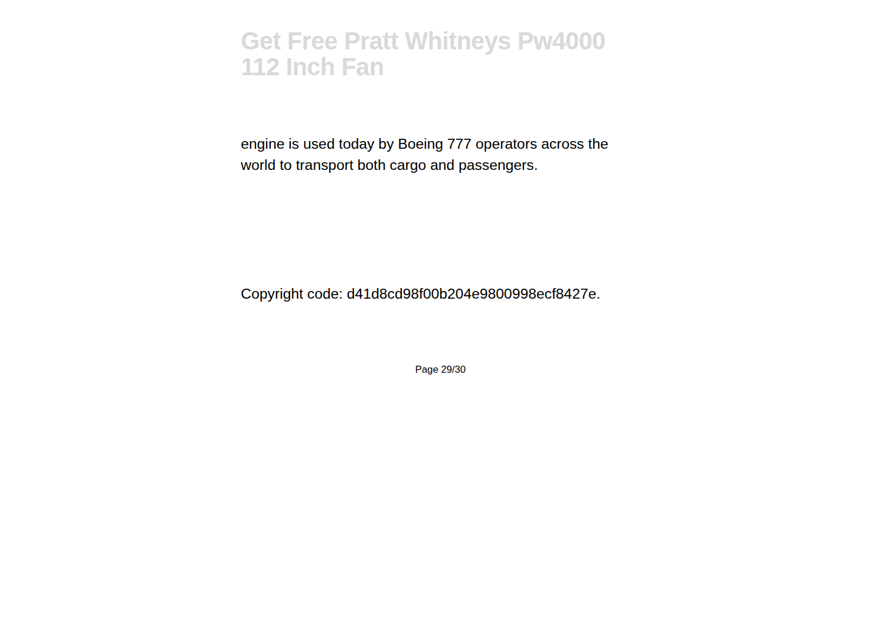Get Free Pratt Whitneys Pw4000 112 Inch Fan
engine is used today by Boeing 777 operators across the world to transport both cargo and passengers.
Copyright code: d41d8cd98f00b204e9800998ecf8427e.
Page 29/30